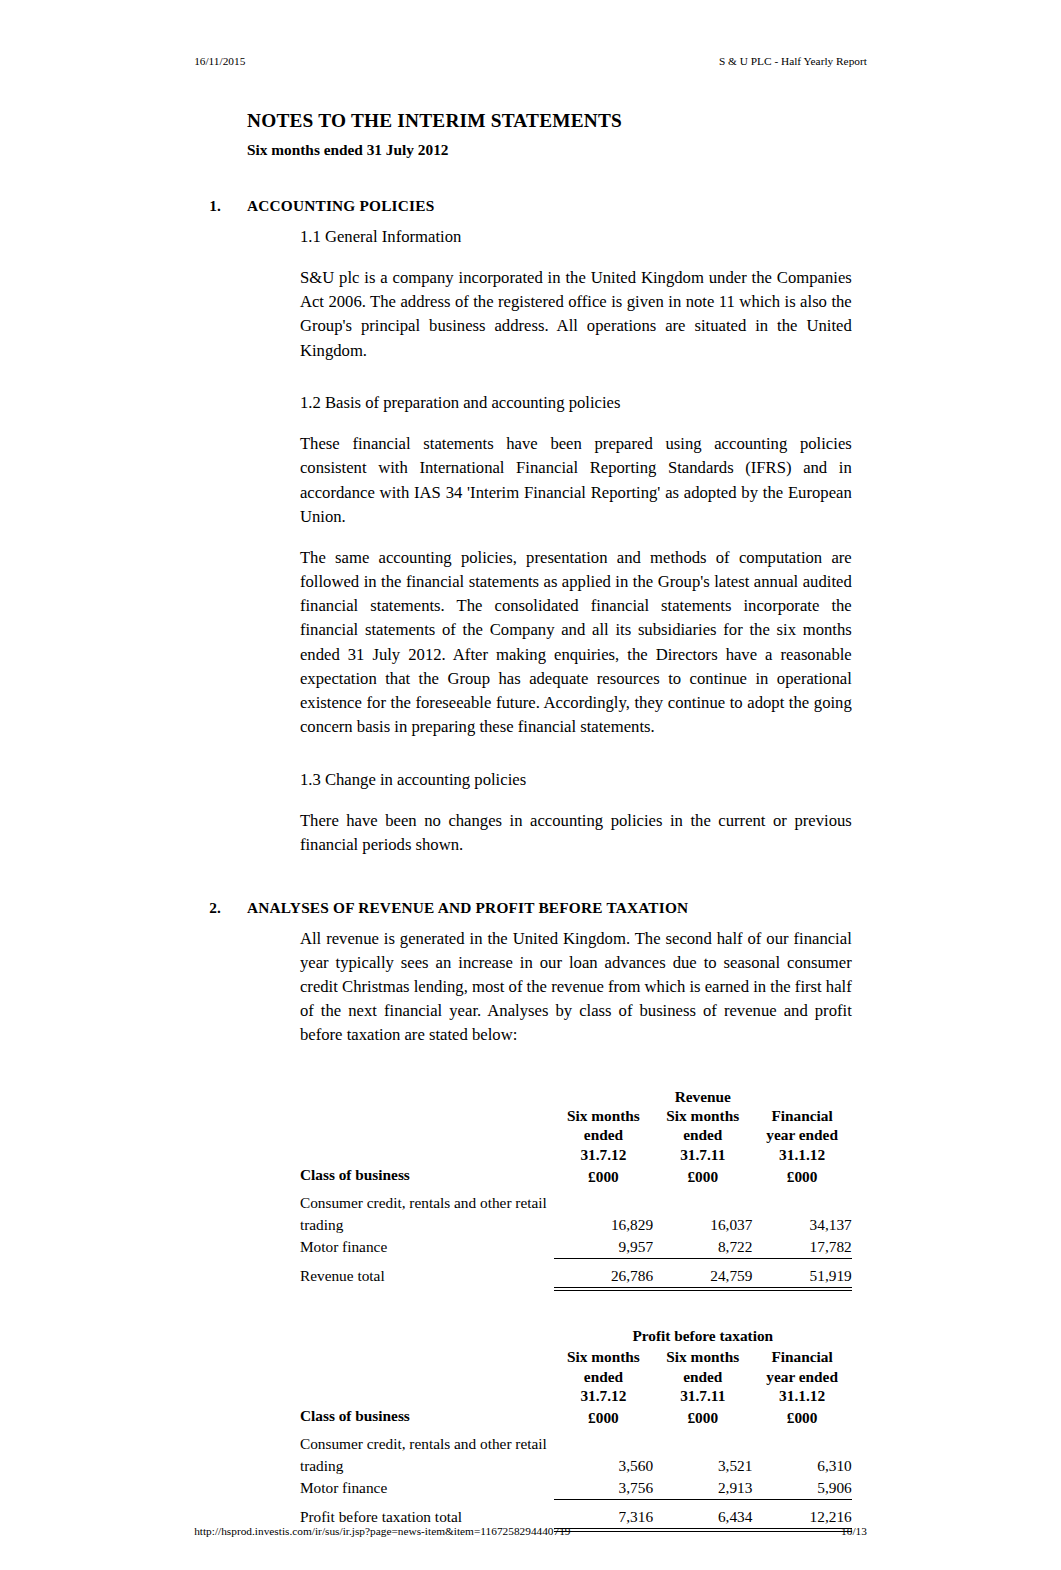16/11/2015
S & U PLC - Half Yearly Report
NOTES TO THE INTERIM STATEMENTS
Six months ended 31 July 2012
1.
ACCOUNTING POLICIES
1.1 General Information
S&U plc is a company incorporated in the United Kingdom under the Companies Act 2006. The address of the registered office is given in note 11 which is also the Group's principal business address. All operations are situated in the United Kingdom.
1.2 Basis of preparation and accounting policies
These financial statements have been prepared using accounting policies consistent with International Financial Reporting Standards (IFRS) and in accordance with IAS 34 'Interim Financial Reporting' as adopted by the European Union.
The same accounting policies, presentation and methods of computation are followed in the financial statements as applied in the Group's latest annual audited financial statements. The consolidated financial statements incorporate the financial statements of the Company and all its subsidiaries for the six months ended 31 July 2012. After making enquiries, the Directors have a reasonable expectation that the Group has adequate resources to continue in operational existence for the foreseeable future. Accordingly, they continue to adopt the going concern basis in preparing these financial statements.
1.3 Change in accounting policies
There have been no changes in accounting policies in the current or previous financial periods shown.
2.
ANALYSES OF REVENUE AND PROFIT BEFORE TAXATION
All revenue is generated in the United Kingdom. The second half of our financial year typically sees an increase in our loan advances due to seasonal consumer credit Christmas lending, most of the revenue from which is earned in the first half of the next financial year. Analyses by class of business of revenue and profit before taxation are stated below:
| | | Revenue | |
| | Six months ended 31.7.12 | Six months ended 31.7.11 | Financial year ended 31.1.12 |
| Class of business | £000 | £000 | £000 |
| Consumer credit, rentals and other retail trading | 16,829 | 16,037 | 34,137 |
| Motor finance | 9,957 | 8,722 | 17,782 |
| Revenue total | 26,786 | 24,759 | 51,919 |
| | Profit before taxation |
| | Six months ended 31.7.12 | Six months ended 31.7.11 | Financial year ended 31.1.12 |
| Class of business | £000 | £000 | £000 |
| Consumer credit, rentals and other retail trading | 3,560 | 3,521 | 6,310 |
| Motor finance | 3,756 | 2,913 | 5,906 |
| Profit before taxation total | 7,316 | 6,434 | 12,216 |
http://hsprod.investis.com/ir/sus/ir.jsp?page=news-item&item=1167258294440719
10/13